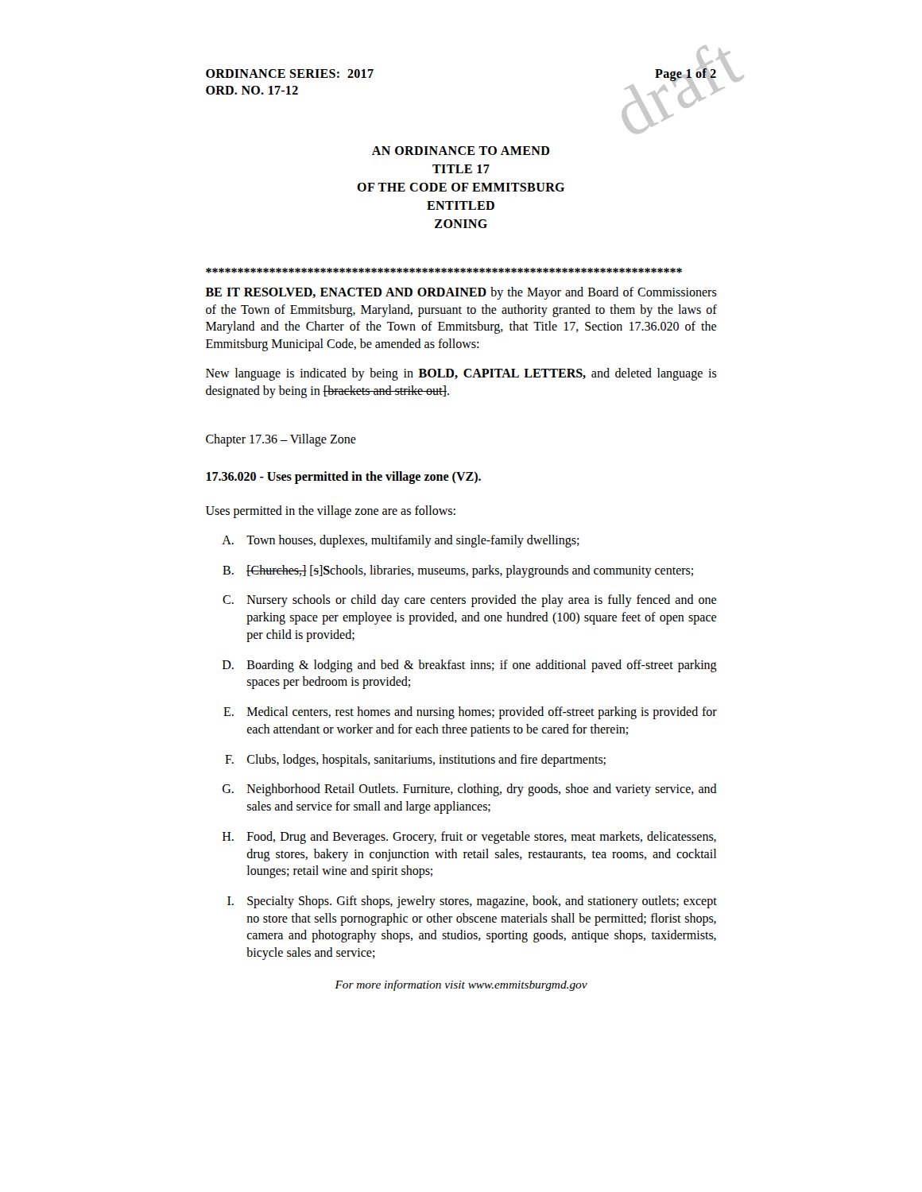draft
ORDINANCE SERIES: 2017 ORD. NO. 17-12
Page 1 of 2
AN ORDINANCE TO AMEND
TITLE 17
OF THE CODE OF EMMITSBURG
ENTITLED
ZONING
***************************************************************************
BE IT RESOLVED, ENACTED AND ORDAINED by the Mayor and Board of Commissioners of the Town of Emmitsburg, Maryland, pursuant to the authority granted to them by the laws of Maryland and the Charter of the Town of Emmitsburg, that Title 17, Section 17.36.020 of the Emmitsburg Municipal Code, be amended as follows:
New language is indicated by being in BOLD, CAPITAL LETTERS, and deleted language is designated by being in [brackets and strike out].
Chapter 17.36 – Village Zone
17.36.020 - Uses permitted in the village zone (VZ).
Uses permitted in the village zone are as follows:
Town houses, duplexes, multifamily and single-family dwellings;
[Churches,] [s]Schools, libraries, museums, parks, playgrounds and community centers;
Nursery schools or child day care centers provided the play area is fully fenced and one parking space per employee is provided, and one hundred (100) square feet of open space per child is provided;
Boarding & lodging and bed & breakfast inns; if one additional paved off-street parking spaces per bedroom is provided;
Medical centers, rest homes and nursing homes; provided off-street parking is provided for each attendant or worker and for each three patients to be cared for therein;
Clubs, lodges, hospitals, sanitariums, institutions and fire departments;
Neighborhood Retail Outlets. Furniture, clothing, dry goods, shoe and variety service, and sales and service for small and large appliances;
Food, Drug and Beverages. Grocery, fruit or vegetable stores, meat markets, delicatessens, drug stores, bakery in conjunction with retail sales, restaurants, tea rooms, and cocktail lounges; retail wine and spirit shops;
Specialty Shops. Gift shops, jewelry stores, magazine, book, and stationery outlets; except no store that sells pornographic or other obscene materials shall be permitted; florist shops, camera and photography shops, and studios, sporting goods, antique shops, taxidermists, bicycle sales and service;
For more information visit www.emmitsburgmd.gov